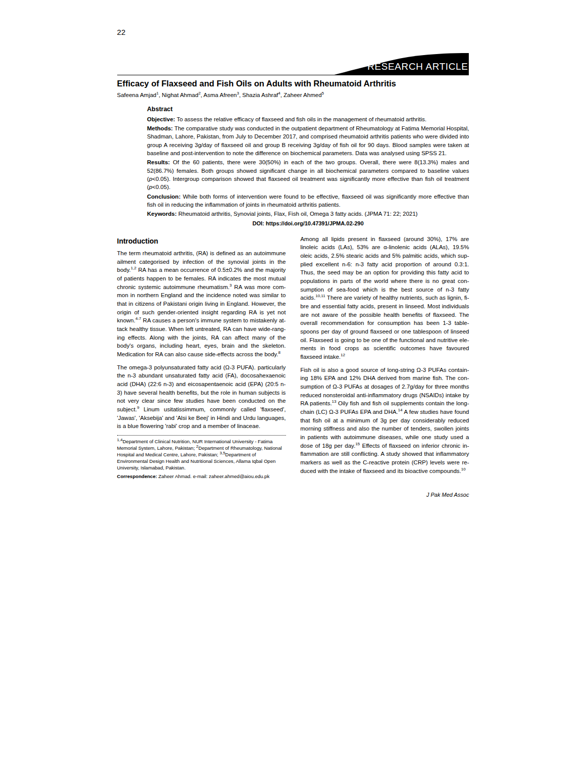22
RESEARCH ARTICLE
Efficacy of Flaxseed and Fish Oils on Adults with Rheumatoid Arthritis
Safeena Amjad1, Nighat Ahmad2, Asma Afreen3, Shazia Ashraf4, Zaheer Ahmed5
Abstract
Objective: To assess the relative efficacy of flaxseed and fish oils in the management of rheumatoid arthritis.
Methods: The comparative study was conducted in the outpatient department of Rheumatology at Fatima Memorial Hospital, Shadman, Lahore, Pakistan, from July to December 2017, and comprised rheumatoid arthritis patients who were divided into group A receiving 3g/day of flaxseed oil and group B receiving 3g/day of fish oil for 90 days. Blood samples were taken at baseline and post-intervention to note the difference on biochemical parameters. Data was analysed using SPSS 21.
Results: Of the 60 patients, there were 30(50%) in each of the two groups. Overall, there were 8(13.3%) males and 52(86.7%) females. Both groups showed significant change in all biochemical parameters compared to baseline values (p<0.05). Intergroup comparison showed that flaxseed oil treatment was significantly more effective than fish oil treatment (p<0.05).
Conclusion: While both forms of intervention were found to be effective, flaxseed oil was significantly more effective than fish oil in reducing the inflammation of joints in rheumatoid arthritis patients.
Keywords: Rheumatoid arthritis, Synovial joints, Flax, Fish oil, Omega 3 fatty acids. (JPMA 71: 22; 2021)
DOI: https://doi.org/10.47391/JPMA.02-290
Introduction
The term rheumatoid arthritis, (RA) is defined as an autoimmune ailment categorised by infection of the synovial joints in the body.1,2 RA has a mean occurrence of 0.5±0.2% and the majority of patients happen to be females. RA indicates the most mutual chronic systemic autoimmune rheumatism.3 RA was more common in northern England and the incidence noted was similar to that in citizens of Pakistani origin living in England. However, the origin of such gender-oriented insight regarding RA is yet not known.4-7 RA causes a person's immune system to mistakenly attack healthy tissue. When left untreated, RA can have wide-ranging effects. Along with the joints, RA can affect many of the body's organs, including heart, eyes, brain and the skeleton. Medication for RA can also cause side-effects across the body.8
The omega-3 polyunsaturated fatty acid (Ω-3 PUFA). particularly the n-3 abundant unsaturated fatty acid (FA), docosahexaenoic acid (DHA) (22:6 n-3) and eicosapentaenoic acid (EPA) (20:5 n-3) have several health benefits, but the role in human subjects is not very clear since few studies have been conducted on the subject.9 Linum usitatissimmum, commonly called 'flaxseed', 'Jawas', 'Aksebija' and 'Alsi ke Beej' in Hindi and Urdu languages, is a blue flowering 'rabi' crop and a member of linaceae.
1,4Department of Clinical Nutrition, NUR International University - Fatima Memorial System, Lahore, Pakistan; 2Department of Rheumatology, National Hospital and Medical Centre, Lahore, Pakistan; 3,5Department of Environmental Design Health and Nutritional Sciences, Allama Iqbal Open University, Islamabad, Pakistan.
Correspondence: Zaheer Ahmad. e-mail: zaheer.ahmed@aiou.edu.pk
Among all lipids present in flaxseed (around 30%), 17% are linoleic acids (LAs), 53% are α-linolenic acids (ALAs), 19.5% oleic acids, 2.5% stearic acids and 5% palmitic acids, which supplied excellent n-6: n-3 fatty acid proportion of around 0.3:1. Thus, the seed may be an option for providing this fatty acid to populations in parts of the world where there is no great consumption of sea-food which is the best source of n-3 fatty acids.10,11 There are variety of healthy nutrients, such as lignin, fibre and essential fatty acids, present in linseed. Most individuals are not aware of the possible health benefits of flaxseed. The overall recommendation for consumption has been 1-3 tablespoons per day of ground flaxseed or one tablespoon of linseed oil. Flaxseed is going to be one of the functional and nutritive elements in food crops as scientific outcomes have favoured flaxseed intake.12
Fish oil is also a good source of long-string Ω-3 PUFAs containing 18% EPA and 12% DHA derived from marine fish. The consumption of Ω-3 PUFAs at dosages of 2.7g/day for three months reduced nonsteroidal anti-inflammatory drugs (NSAIDs) intake by RA patients.13 Oily fish and fish oil supplements contain the long-chain (LC) Ω-3 PUFAs EPA and DHA.14 A few studies have found that fish oil at a minimum of 3g per day considerably reduced morning stiffness and also the number of tenders, swollen joints in patients with autoimmune diseases, while one study used a dose of 18g per day.15 Effects of flaxseed on inferior chronic inflammation are still conflicting. A study showed that inflammatory markers as well as the C-reactive protein (CRP) levels were reduced with the intake of flaxseed and its bioactive compounds.10
J Pak Med Assoc